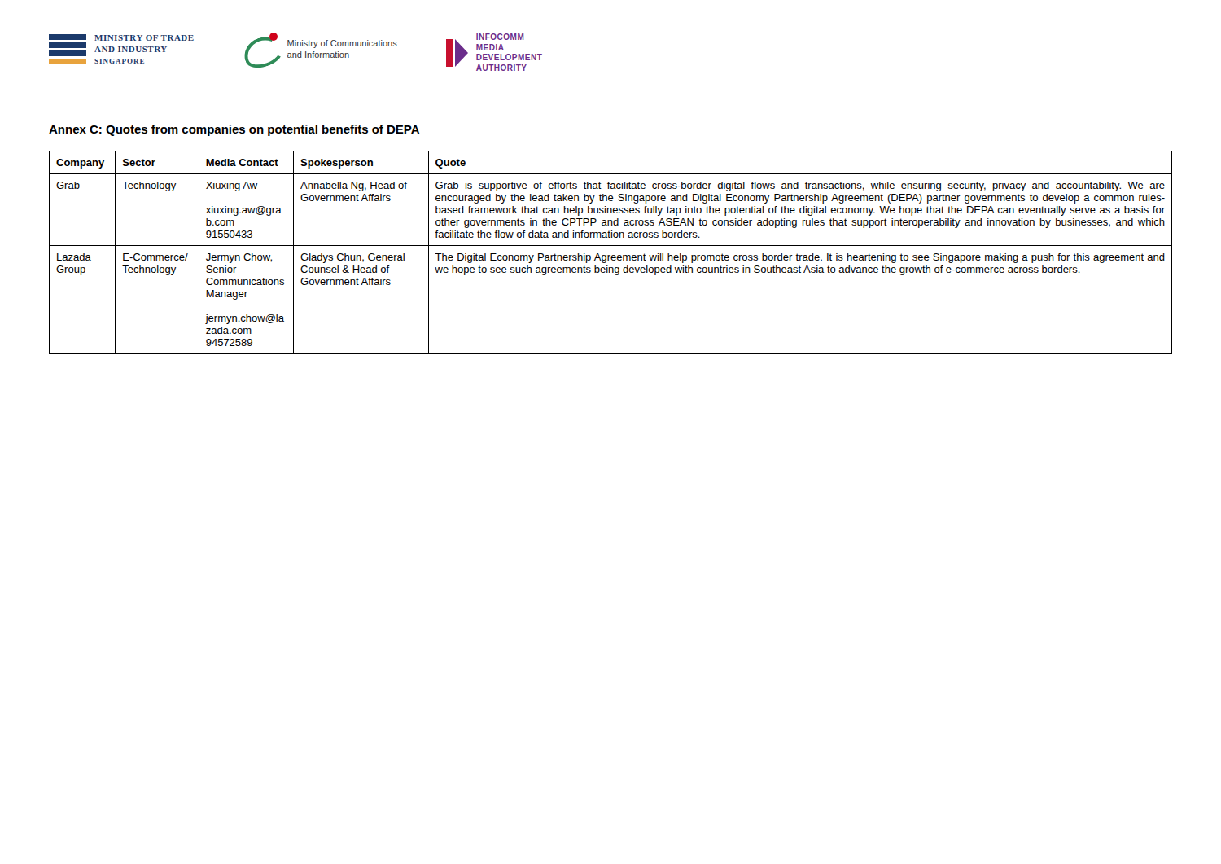MINISTRY OF TRADE
AND INDUSTRY
SINGAPORE
Ministry of Communications
and Information
INFOCOMM
MEDIA
DEVELOPMENT
AUTHORITY
Annex C: Quotes from companies on potential benefits of DEPA
| Company | Sector | Media Contact | Spokesperson | Quote |
| --- | --- | --- | --- | --- |
| Grab | Technology | Xiuxing Aw xiuxing.aw@grab.com 91550433 | Annabella Ng, Head of Government Affairs | Grab is supportive of efforts that facilitate cross-border digital flows and transactions, while ensuring security, privacy and accountability. We are encouraged by the lead taken by the Singapore and Digital Economy Partnership Agreement (DEPA) partner governments to develop a common rules-based framework that can help businesses fully tap into the potential of the digital economy. We hope that the DEPA can eventually serve as a basis for other governments in the CPTPP and across ASEAN to consider adopting rules that support interoperability and innovation by businesses, and which facilitate the flow of data and information across borders. |
| Lazada Group | E-Commerce/ Technology | Jermyn Chow, Senior Communications Manager jermyn.chow@lazada.com 94572589 | Gladys Chun, General Counsel & Head of Government Affairs | The Digital Economy Partnership Agreement will help promote cross border trade. It is heartening to see Singapore making a push for this agreement and we hope to see such agreements being developed with countries in Southeast Asia to advance the growth of e-commerce across borders. |